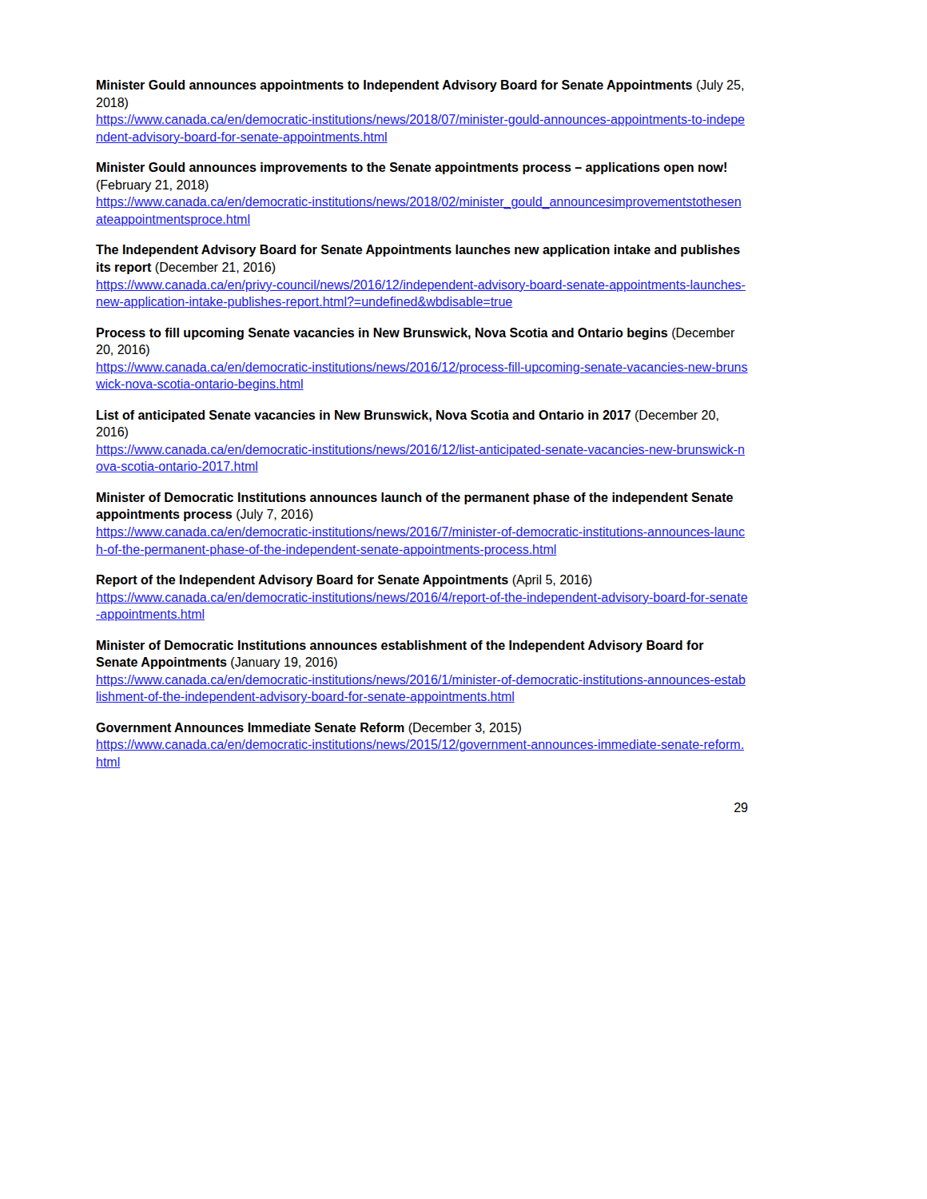Minister Gould announces appointments to Independent Advisory Board for Senate Appointments (July 25, 2018) https://www.canada.ca/en/democratic-institutions/news/2018/07/minister-gould-announces-appointments-to-independent-advisory-board-for-senate-appointments.html
Minister Gould announces improvements to the Senate appointments process – applications open now! (February 21, 2018) https://www.canada.ca/en/democratic-institutions/news/2018/02/minister_gould_announcesimprovementstothesenateappointmentsproce.html
The Independent Advisory Board for Senate Appointments launches new application intake and publishes its report (December 21, 2016) https://www.canada.ca/en/privy-council/news/2016/12/independent-advisory-board-senate-appointments-launches-new-application-intake-publishes-report.html?=undefined&wbdisable=true
Process to fill upcoming Senate vacancies in New Brunswick, Nova Scotia and Ontario begins (December 20, 2016) https://www.canada.ca/en/democratic-institutions/news/2016/12/process-fill-upcoming-senate-vacancies-new-brunswick-nova-scotia-ontario-begins.html
List of anticipated Senate vacancies in New Brunswick, Nova Scotia and Ontario in 2017 (December 20, 2016) https://www.canada.ca/en/democratic-institutions/news/2016/12/list-anticipated-senate-vacancies-new-brunswick-nova-scotia-ontario-2017.html
Minister of Democratic Institutions announces launch of the permanent phase of the independent Senate appointments process (July 7, 2016) https://www.canada.ca/en/democratic-institutions/news/2016/7/minister-of-democratic-institutions-announces-launch-of-the-permanent-phase-of-the-independent-senate-appointments-process.html
Report of the Independent Advisory Board for Senate Appointments (April 5, 2016) https://www.canada.ca/en/democratic-institutions/news/2016/4/report-of-the-independent-advisory-board-for-senate-appointments.html
Minister of Democratic Institutions announces establishment of the Independent Advisory Board for Senate Appointments (January 19, 2016) https://www.canada.ca/en/democratic-institutions/news/2016/1/minister-of-democratic-institutions-announces-establishment-of-the-independent-advisory-board-for-senate-appointments.html
Government Announces Immediate Senate Reform (December 3, 2015) https://www.canada.ca/en/democratic-institutions/news/2015/12/government-announces-immediate-senate-reform.html
29